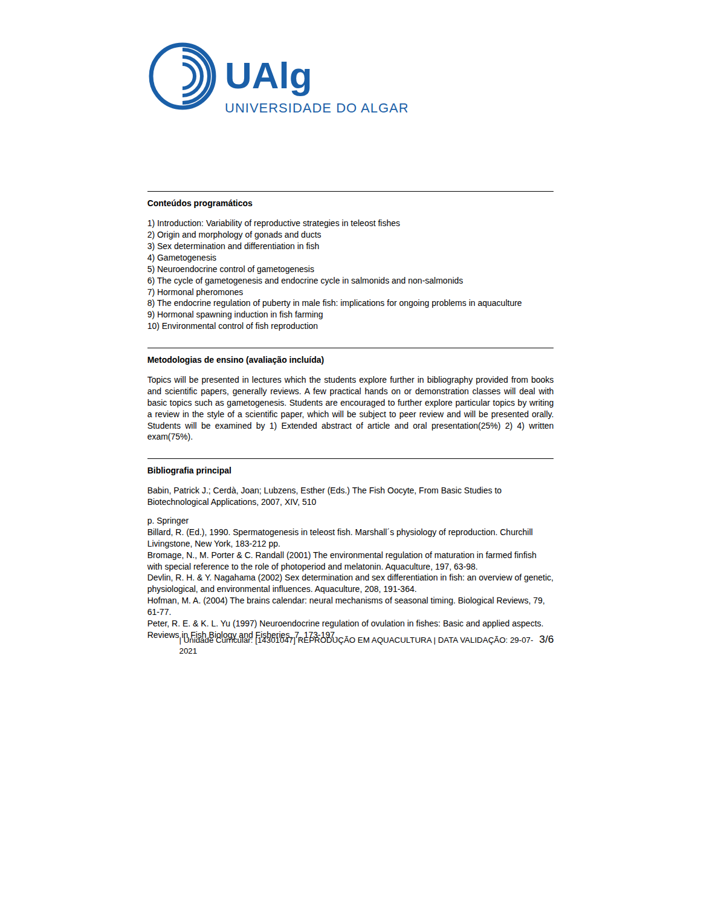UAlg UNIVERSIDADE DO ALGARVE
Conteúdos programáticos
1) Introduction: Variability of reproductive strategies in teleost fishes
2) Origin and morphology of gonads and ducts
3) Sex determination and differentiation in fish
4) Gametogenesis
5) Neuroendocrine control of gametogenesis
6) The cycle of gametogenesis and endocrine cycle in salmonids and non-salmonids
7) Hormonal pheromones
8) The endocrine regulation of puberty in male fish: implications for ongoing problems in aquaculture
9) Hormonal spawning induction in fish farming
10) Environmental control of fish reproduction
Metodologias de ensino (avaliação incluída)
Topics will be presented in lectures which the students explore further in bibliography provided from books and scientific papers, generally reviews. A few practical hands on or demonstration classes will deal with basic topics such as gametogenesis. Students are encouraged to further explore particular topics by writing a review in the style of a scientific paper, which will be subject to peer review and will be presented orally. Students will be examined by 1) Extended abstract of article and oral presentation(25%) 2) 4) written exam(75%).
Bibliografia principal
Babin, Patrick J.; Cerdà, Joan; Lubzens, Esther (Eds.) The Fish Oocyte, From Basic Studies to Biotechnological Applications, 2007, XIV, 510
p. Springer
Billard, R. (Ed.), 1990. Spermatogenesis in teleost fish. Marshall´s physiology of reproduction. Churchill Livingstone, New York, 183-212 pp.
Bromage, N., M. Porter & C. Randall (2001) The environmental regulation of maturation in farmed finfish with special reference to the role of photoperiod and melatonin. Aquaculture, 197, 63-98.
Devlin, R. H. & Y. Nagahama (2002) Sex determination and sex differentiation in fish: an overview of genetic, physiological, and environmental influences. Aquaculture, 208, 191-364.
Hofman, M. A. (2004) The brains calendar: neural mechanisms of seasonal timing. Biological Reviews, 79, 61-77.
Peter, R. E. & K. L. Yu (1997) Neuroendocrine regulation of ovulation in fishes: Basic and applied aspects. Reviews in Fish Biology and Fisheries, 7, 173-197.
| Unidade Curricular: [14301047] REPRODUÇÃO EM AQUACULTURA | DATA VALIDAÇÃO: 29-07-2021
3/6